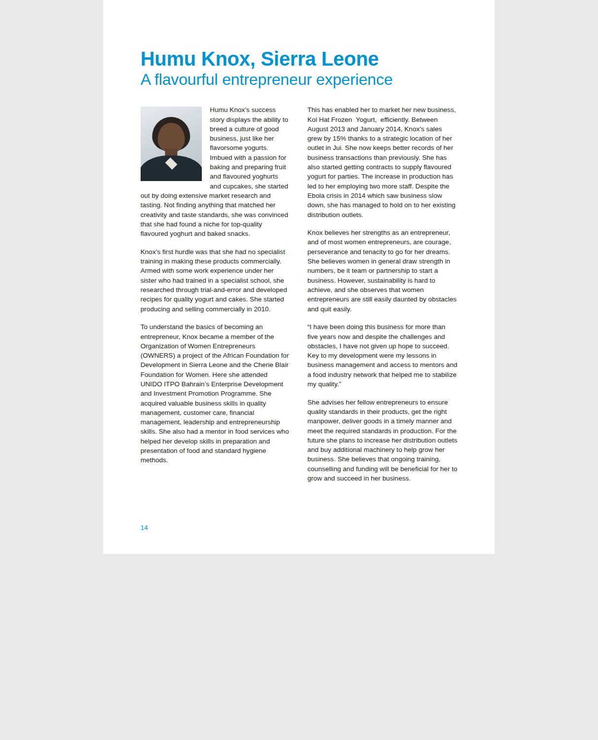Humu Knox, Sierra Leone
A flavourful entrepreneur experience
Humu Knox’s success story displays the ability to breed a culture of good business, just like her flavorsome yogurts. Imbued with a passion for baking and preparing fruit and flavoured yoghurts and cupcakes, she started out by doing extensive market research and tasting. Not finding anything that matched her creativity and taste standards, she was convinced that she had found a niche for top-quality flavoured yoghurt and baked snacks.
Knox’s first hurdle was that she had no specialist training in making these products commercially. Armed with some work experience under her sister who had trained in a specialist school, she researched through trial-and-error and developed recipes for quality yogurt and cakes. She started producing and selling commercially in 2010.
To understand the basics of becoming an entrepreneur, Knox became a member of the Organization of Women Entrepreneurs (OWNERS) a project of the African Foundation for Development in Sierra Leone and the Cherie Blair Foundation for Women. Here she attended UNIDO ITPO Bahrain’s Enterprise Development and Investment Promotion Programme. She acquired valuable business skills in quality management, customer care, financial management, leadership and entrepreneurship skills. She also had a mentor in food services who helped her develop skills in preparation and presentation of food and standard hygiene methods.
This has enabled her to market her new business, Kol Hat Frozen Yogurt, efficiently. Between August 2013 and January 2014, Knox’s sales grew by 15% thanks to a strategic location of her outlet in Jui. She now keeps better records of her business transactions than previously. She has also started getting contracts to supply flavoured yogurt for parties. The increase in production has led to her employing two more staff. Despite the Ebola crisis in 2014 which saw business slow down, she has managed to hold on to her existing distribution outlets.
Knox believes her strengths as an entrepreneur, and of most women entrepreneurs, are courage, perseverance and tenacity to go for her dreams. She believes women in general draw strength in numbers, be it team or partnership to start a business. However, sustainability is hard to achieve, and she observes that women entrepreneurs are still easily daunted by obstacles and quit easily.
“I have been doing this business for more than five years now and despite the challenges and obstacles, I have not given up hope to succeed. Key to my development were my lessons in business management and access to mentors and a food industry network that helped me to stabilize my quality.”
She advises her fellow entrepreneurs to ensure quality standards in their products, get the right manpower, deliver goods in a timely manner and meet the required standards in production. For the future she plans to increase her distribution outlets and buy additional machinery to help grow her business. She believes that ongoing training, counselling and funding will be beneficial for her to grow and succeed in her business.
14